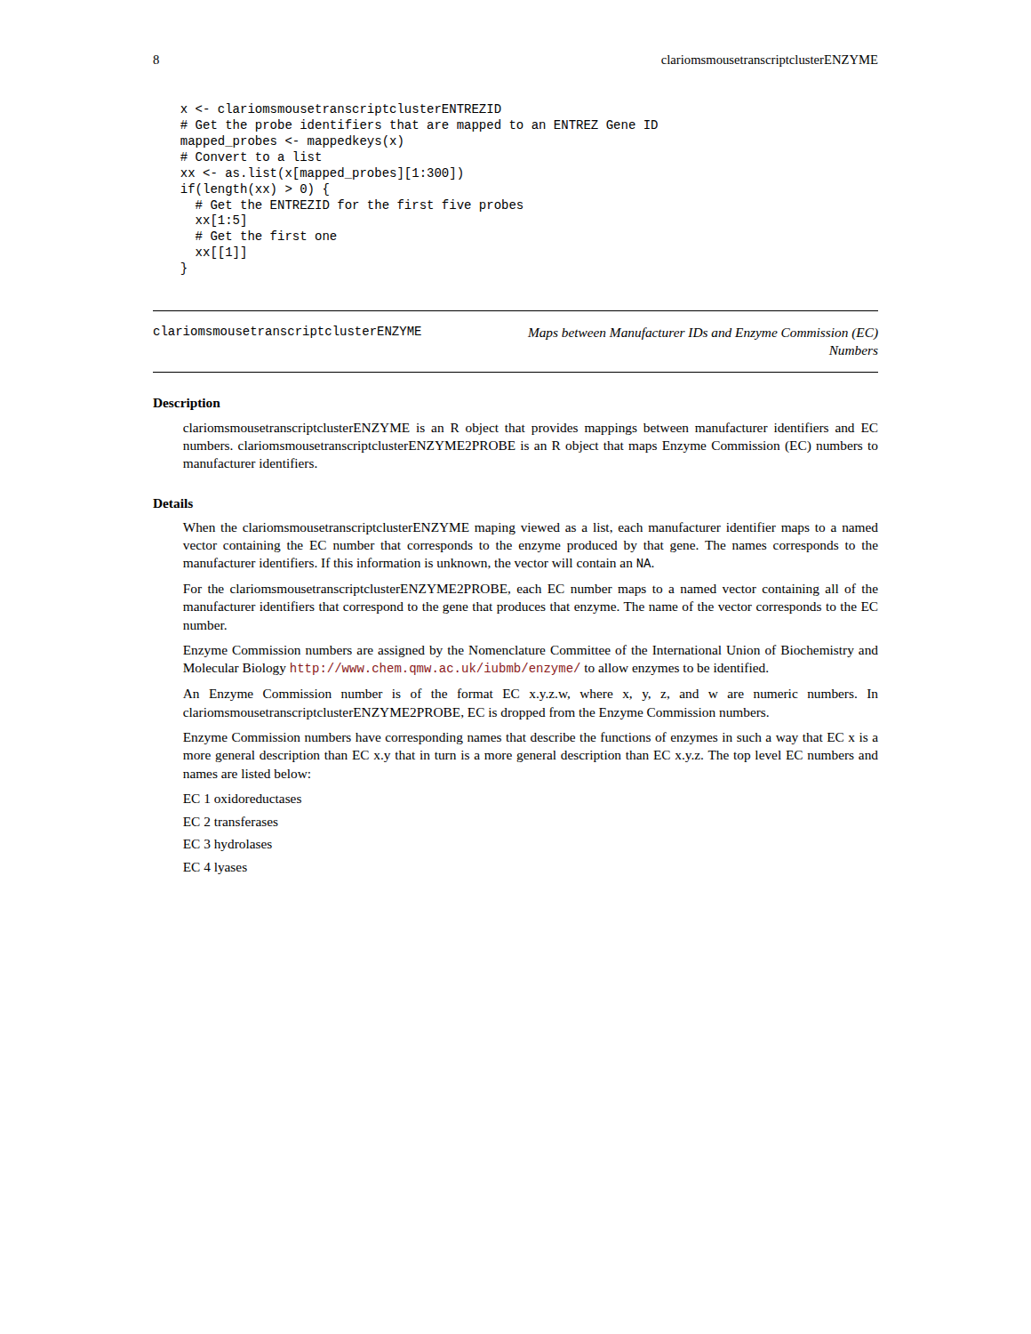8 clariomsmousetranscriptclusterENZYME
x <- clariomsmousetranscriptclusterENTREZID
# Get the probe identifiers that are mapped to an ENTREZ Gene ID
mapped_probes <- mappedkeys(x)
# Convert to a list
xx <- as.list(x[mapped_probes][1:300])
if(length(xx) > 0) {
  # Get the ENTREZID for the first five probes
  xx[1:5]
  # Get the first one
  xx[[1]]
}
clariomsmousetranscriptclusterENZYME
Maps between Manufacturer IDs and Enzyme Commission (EC) Numbers
Description
clariomsmousetranscriptclusterENZYME is an R object that provides mappings between manufacturer identifiers and EC numbers. clariomsmousetranscriptclusterENZYME2PROBE is an R object that maps Enzyme Commission (EC) numbers to manufacturer identifiers.
Details
When the clariomsmousetranscriptclusterENZYME maping viewed as a list, each manufacturer identifier maps to a named vector containing the EC number that corresponds to the enzyme produced by that gene. The names corresponds to the manufacturer identifiers. If this information is unknown, the vector will contain an NA.
For the clariomsmousetranscriptclusterENZYME2PROBE, each EC number maps to a named vector containing all of the manufacturer identifiers that correspond to the gene that produces that enzyme. The name of the vector corresponds to the EC number.
Enzyme Commission numbers are assigned by the Nomenclature Committee of the International Union of Biochemistry and Molecular Biology http://www.chem.qmw.ac.uk/iubmb/enzyme/ to allow enzymes to be identified.
An Enzyme Commission number is of the format EC x.y.z.w, where x, y, z, and w are numeric numbers. In clariomsmousetranscriptclusterENZYME2PROBE, EC is dropped from the Enzyme Commission numbers.
Enzyme Commission numbers have corresponding names that describe the functions of enzymes in such a way that EC x is a more general description than EC x.y that in turn is a more general description than EC x.y.z. The top level EC numbers and names are listed below:
EC 1 oxidoreductases
EC 2 transferases
EC 3 hydrolases
EC 4 lyases